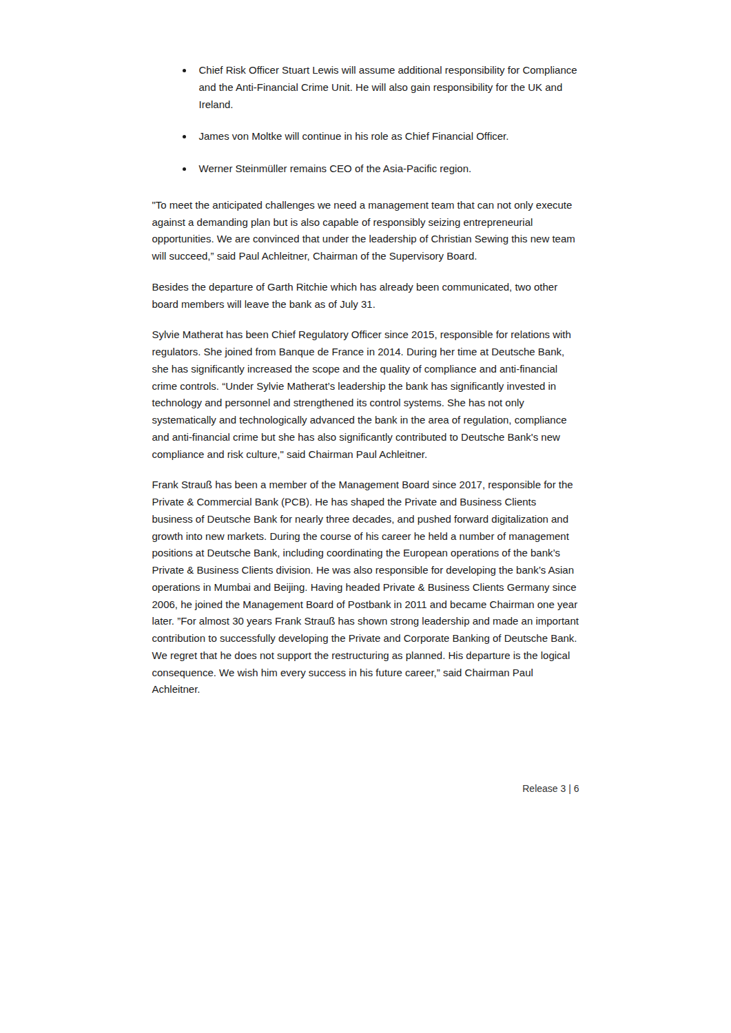Chief Risk Officer Stuart Lewis will assume additional responsibility for Compliance and the Anti-Financial Crime Unit. He will also gain responsibility for the UK and Ireland.
James von Moltke will continue in his role as Chief Financial Officer.
Werner Steinmüller remains CEO of the Asia-Pacific region.
"To meet the anticipated challenges we need a management team that can not only execute against a demanding plan but is also capable of responsibly seizing entrepreneurial opportunities. We are convinced that under the leadership of Christian Sewing this new team will succeed,” said Paul Achleitner, Chairman of the Supervisory Board.
Besides the departure of Garth Ritchie which has already been communicated, two other board members will leave the bank as of July 31.
Sylvie Matherat has been Chief Regulatory Officer since 2015, responsible for relations with regulators. She joined from Banque de France in 2014. During her time at Deutsche Bank, she has significantly increased the scope and the quality of compliance and anti-financial crime controls. “Under Sylvie Matherat’s leadership the bank has significantly invested in technology and personnel and strengthened its control systems. She has not only systematically and technologically advanced the bank in the area of regulation, compliance and anti-financial crime but she has also significantly contributed to Deutsche Bank's new compliance and risk culture," said Chairman Paul Achleitner.
Frank Strauß has been a member of the Management Board since 2017, responsible for the Private & Commercial Bank (PCB). He has shaped the Private and Business Clients business of Deutsche Bank for nearly three decades, and pushed forward digitalization and growth into new markets. During the course of his career he held a number of management positions at Deutsche Bank, including coordinating the European operations of the bank’s Private & Business Clients division. He was also responsible for developing the bank’s Asian operations in Mumbai and Beijing. Having headed Private & Business Clients Germany since 2006, he joined the Management Board of Postbank in 2011 and became Chairman one year later. ”For almost 30 years Frank Strauß has shown strong leadership and made an important contribution to successfully developing the Private and Corporate Banking of Deutsche Bank. We regret that he does not support the restructuring as planned. His departure is the logical consequence. We wish him every success in his future career,” said Chairman Paul Achleitner.
Release 3 | 6